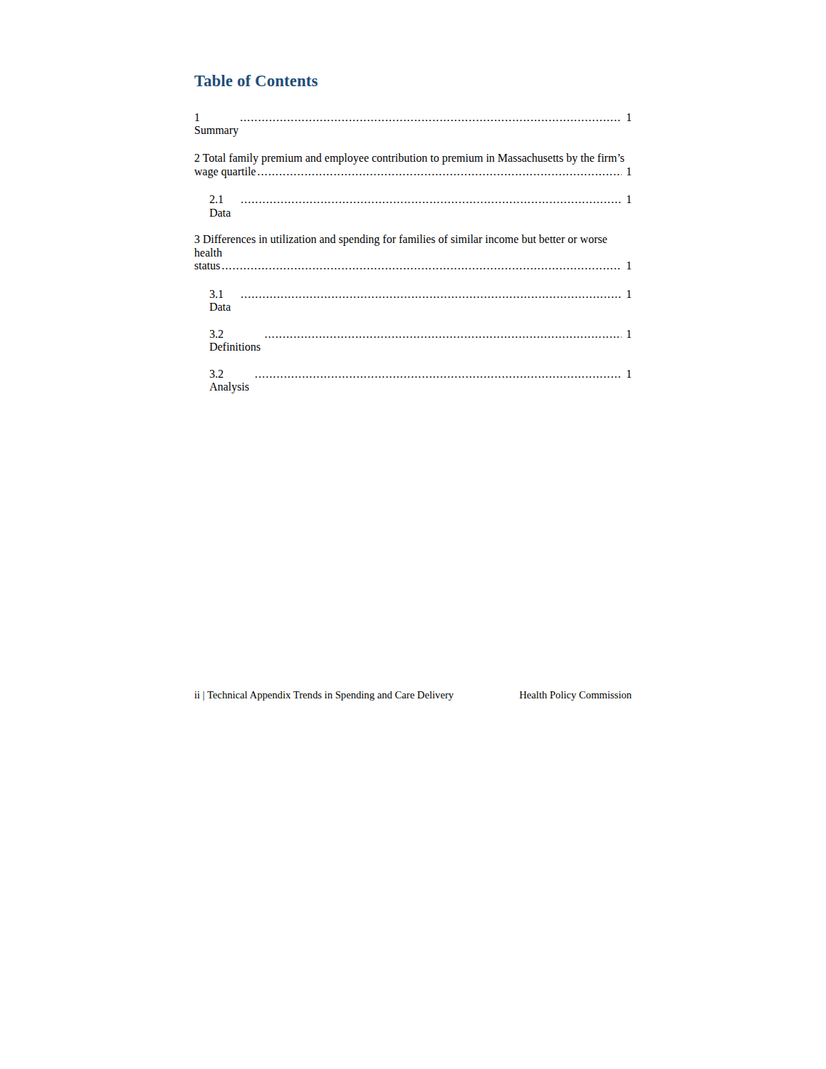Table of Contents
1 Summary .................................................................................................................................. 1
2 Total family premium and employee contribution to premium in Massachusetts by the firm’s wage quartile ................................................................................................................................. 1
2.1 Data ....................................................................................................................................... 1
3 Differences in utilization and spending for families of similar income but better or worse health status ......................................................................................................................................... 1
3.1 Data ....................................................................................................................................... 1
3.2 Definitions ............................................................................................................................. 1
3.2 Analysis ................................................................................................................................. 1
ii | Technical Appendix Trends in Spending and Care Delivery
Health Policy Commission